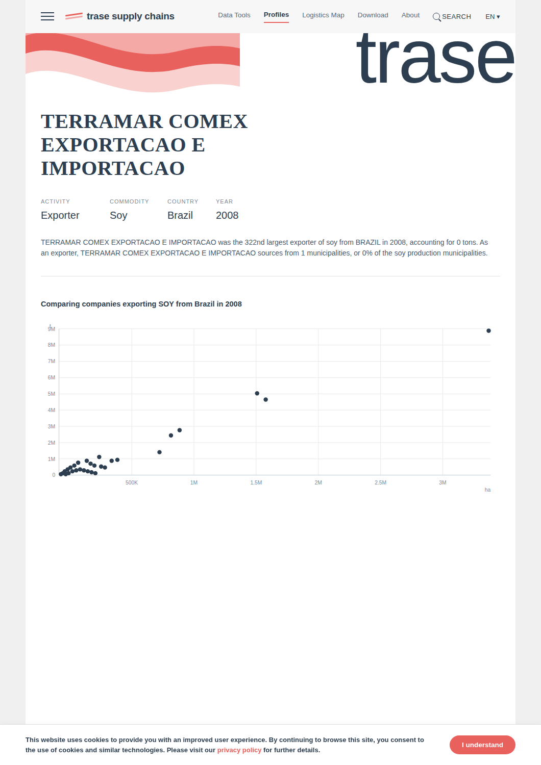trase supply chains
Data Tools Profiles Logistics Map Download About SEARCH EN ▾
trase
TERRAMAR COMEX EXPORTACAO E IMPORTACAO
ACTIVITY
Exporter
COMMODITY
Soy
COUNTRY
Brazil
YEAR
2008
TERRAMAR COMEX EXPORTACAO E IMPORTACAO was the 322nd largest exporter of soy from BRAZIL in 2008, accounting for 0 tons. As an exporter, TERRAMAR COMEX EXPORTACAO E IMPORTACAO sources from 1 municipalities, or 0% of the soy production municipalities.
Comparing companies exporting SOY from Brazil in 2008
t 9M 8M 7M 6M 5M 4M 3M 2M 1M 0 500K 1M 1.5M 2M 2.5M 3M ha
This website uses cookies to provide you with an improved user experience. By continuing to browse this site, you consent to the use of cookies and similar technologies. Please visit our privacy policy for further details.
I understand